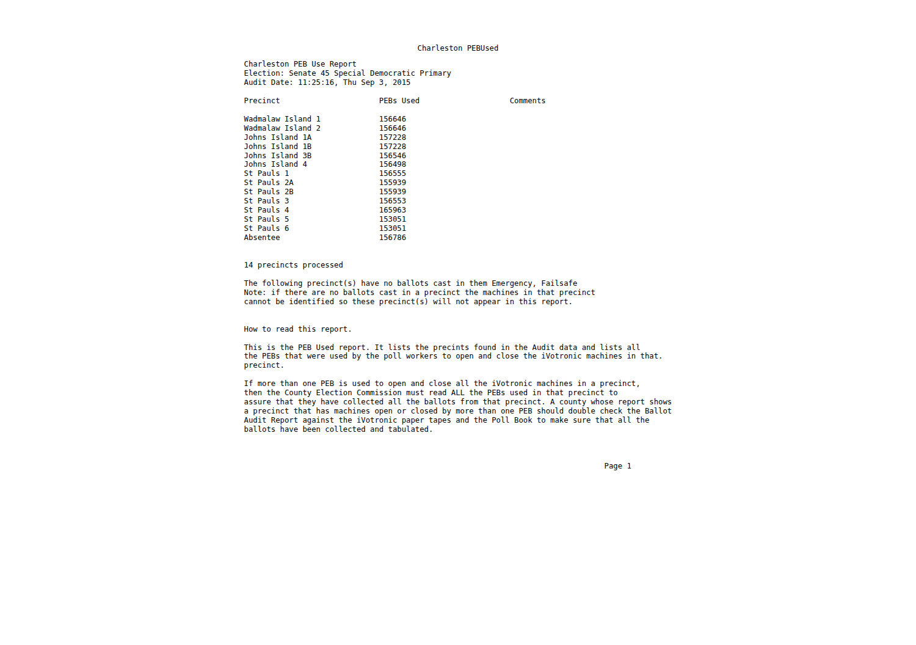Charleston PEBUsed
Charleston PEB Use Report
Election: Senate 45 Special Democratic Primary
Audit Date: 11:25:16, Thu Sep 3, 2015

Precinct                      PEBs Used                    Comments

Wadmalaw Island 1             156646
Wadmalaw Island 2             156646
Johns Island 1A               157228
Johns Island 1B               157228
Johns Island 3B               156546
Johns Island 4                156498
St Pauls 1                    156555
St Pauls 2A                   155939
St Pauls 2B                   155939
St Pauls 3                    156553
St Pauls 4                    165963
St Pauls 5                    153051
St Pauls 6                    153051
Absentee                      156786


14 precincts processed

The following precinct(s) have no ballots cast in them Emergency, Failsafe
Note: if there are no ballots cast in a precinct the machines in that precinct
cannot be identified so these precinct(s) will not appear in this report.


How to read this report.

This is the PEB Used report. It lists the precints found in the Audit data and lists all
the PEBs that were used by the poll workers to open and close the iVotronic machines in that.
precinct.

If more than one PEB is used to open and close all the iVotronic machines in a precinct,
then the County Election Commission must read ALL the PEBs used in that precinct to
assure that they have collected all the ballots from that precinct. A county whose report shows
a precinct that has machines open or closed by more than one PEB should double check the Ballot
Audit Report against the iVotronic paper tapes and the Poll Book to make sure that all the
ballots have been collected and tabulated.



                                                                                Page 1